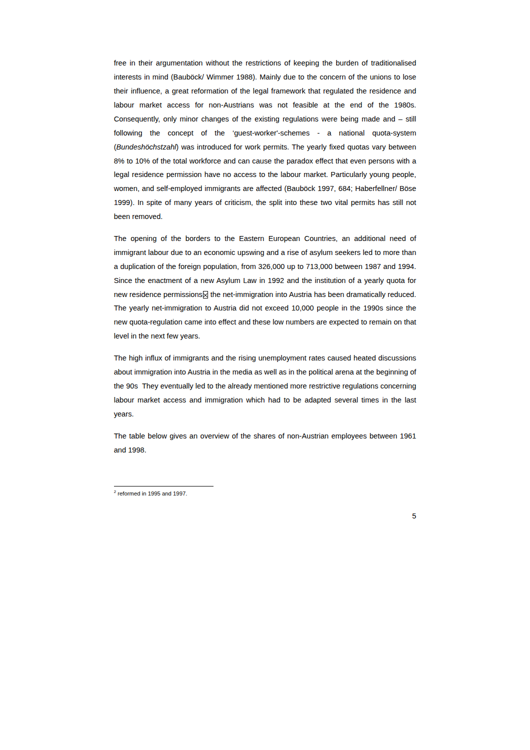free in their argumentation without the restrictions of keeping the burden of traditionalised interests in mind (Bauböck/ Wimmer 1988). Mainly due to the concern of the unions to lose their influence, a great reformation of the legal framework that regulated the residence and labour market access for non-Austrians was not feasible at the end of the 1980s. Consequently, only minor changes of the existing regulations were being made and – still following the concept of the ‘guest-worker'-schemes - a national quota-system (Bundeshöchstzahl) was introduced for work permits. The yearly fixed quotas vary between 8% to 10% of the total workforce and can cause the paradox effect that even persons with a legal residence permission have no access to the labour market. Particularly young people, women, and self-employed immigrants are affected (Bauböck 1997, 684; Haberfellner/ Böse 1999). In spite of many years of criticism, the split into these two vital permits has still not been removed.
The opening of the borders to the Eastern European Countries, an additional need of immigrant labour due to an economic upswing and a rise of asylum seekers led to more than a duplication of the foreign population, from 326,000 up to 713,000 between 1987 and 1994. Since the enactment of a new Asylum Law in 1992 and the institution of a yearly quota for new residence permissions the net-immigration into Austria has been dramatically reduced. The yearly net-immigration to Austria did not exceed 10,000 people in the 1990s since the new quota-regulation came into effect and these low numbers are expected to remain on that level in the next few years.
The high influx of immigrants and the rising unemployment rates caused heated discussions about immigration into Austria in the media as well as in the political arena at the beginning of the 90s They eventually led to the already mentioned more restrictive regulations concerning labour market access and immigration which had to be adapted several times in the last years.
The table below gives an overview of the shares of non-Austrian employees between 1961 and 1998.
2 reformed in 1995 and 1997.
5